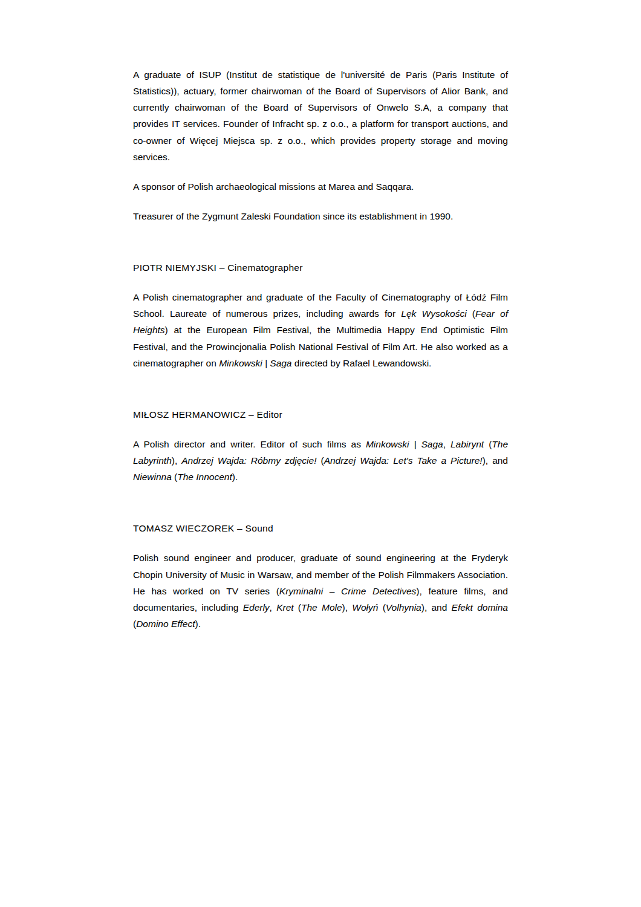A graduate of ISUP (Institut de statistique de l'université de Paris (Paris Institute of Statistics)), actuary, former chairwoman of the Board of Supervisors of Alior Bank, and currently chairwoman of the Board of Supervisors of Onwelo S.A, a company that provides IT services. Founder of Infracht sp. z o.o., a platform for transport auctions, and co-owner of Więcej Miejsca sp. z o.o., which provides property storage and moving services.
A sponsor of Polish archaeological missions at Marea and Saqqara.
Treasurer of the Zygmunt Zaleski Foundation since its establishment in 1990.
PIOTR NIEMYJSKI – Cinematographer
A Polish cinematographer and graduate of the Faculty of Cinematography of Łódź Film School. Laureate of numerous prizes, including awards for Lęk Wysokości (Fear of Heights) at the European Film Festival, the Multimedia Happy End Optimistic Film Festival, and the Prowincjonalia Polish National Festival of Film Art. He also worked as a cinematographer on Minkowski | Saga directed by Rafael Lewandowski.
MIŁOSZ HERMANOWICZ – Editor
A Polish director and writer. Editor of such films as Minkowski | Saga, Labirynt (The Labyrinth), Andrzej Wajda: Róbmy zdjęcie! (Andrzej Wajda: Let's Take a Picture!), and Niewinna (The Innocent).
TOMASZ WIECZOREK – Sound
Polish sound engineer and producer, graduate of sound engineering at the Fryderyk Chopin University of Music in Warsaw, and member of the Polish Filmmakers Association. He has worked on TV series (Kryminalni – Crime Detectives), feature films, and documentaries, including Ederly, Kret (The Mole), Wołyń (Volhynia), and Efekt domina (Domino Effect).